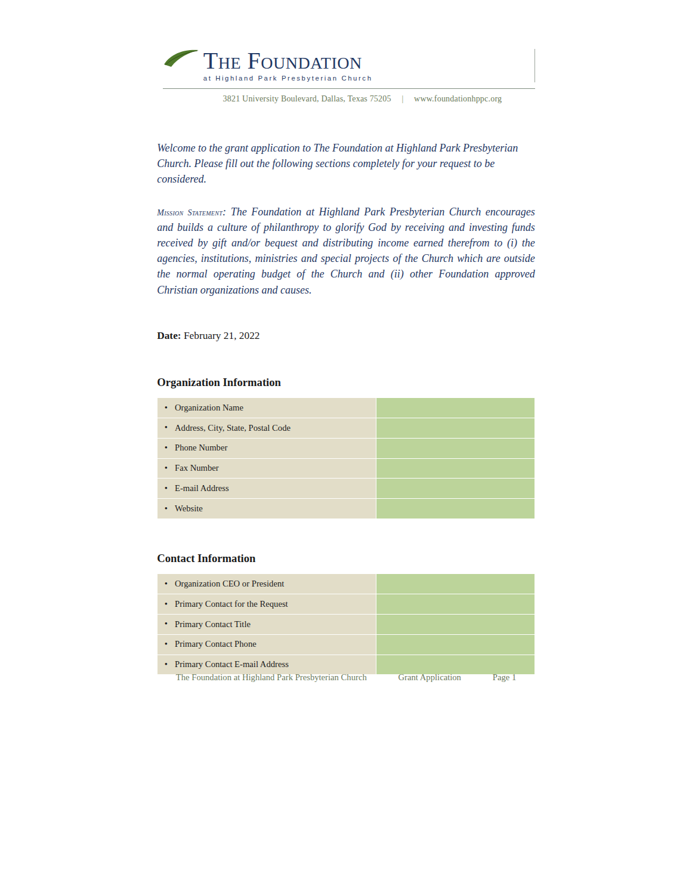The Foundation at Highland Park Presbyterian Church
3821 University Boulevard, Dallas, Texas 75205 | www.foundationhppc.org
Welcome to the grant application to The Foundation at Highland Park Presbyterian Church. Please fill out the following sections completely for your request to be considered.
Mission Statement: The Foundation at Highland Park Presbyterian Church encourages and builds a culture of philanthropy to glorify God by receiving and investing funds received by gift and/or bequest and distributing income earned therefrom to (i) the agencies, institutions, ministries and special projects of the Church which are outside the normal operating budget of the Church and (ii) other Foundation approved Christian organizations and causes.
Date: February 21, 2022
Organization Information
| Organization Name | |
| Address, City, State, Postal Code | |
| Phone Number | |
| Fax Number | |
| E-mail Address | |
| Website | |
Contact Information
| Organization CEO or President | |
| Primary Contact for the Request | |
| Primary Contact Title | |
| Primary Contact Phone | |
| Primary Contact E-mail Address | |
The Foundation at Highland Park Presbyterian Church Grant Application Page 1